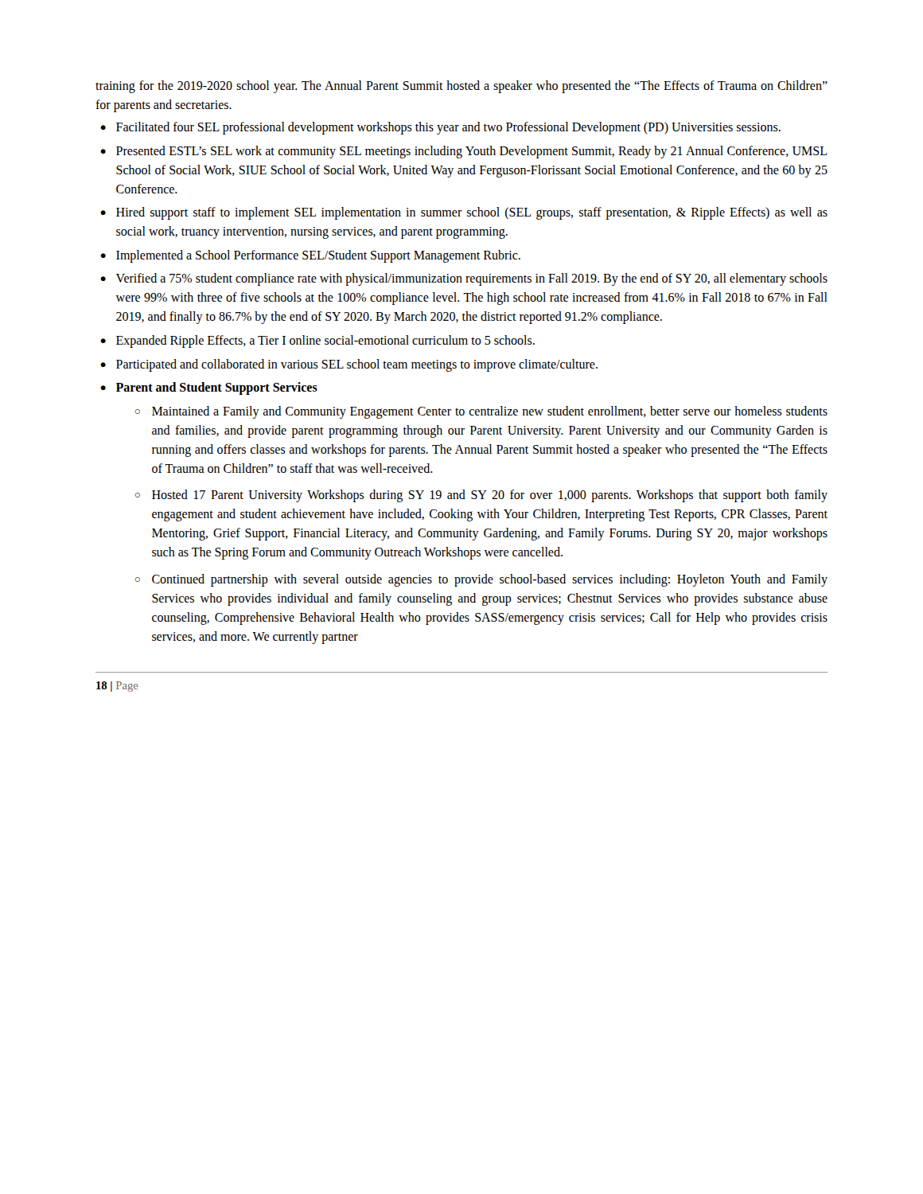training for the 2019-2020 school year. The Annual Parent Summit hosted a speaker who presented the “The Effects of Trauma on Children” for parents and secretaries.
Facilitated four SEL professional development workshops this year and two Professional Development (PD) Universities sessions.
Presented ESTL’s SEL work at community SEL meetings including Youth Development Summit, Ready by 21 Annual Conference, UMSL School of Social Work, SIUE School of Social Work, United Way and Ferguson-Florissant Social Emotional Conference, and the 60 by 25 Conference.
Hired support staff to implement SEL implementation in summer school (SEL groups, staff presentation, & Ripple Effects) as well as social work, truancy intervention, nursing services, and parent programming.
Implemented a School Performance SEL/Student Support Management Rubric.
Verified a 75% student compliance rate with physical/immunization requirements in Fall 2019. By the end of SY 20, all elementary schools were 99% with three of five schools at the 100% compliance level. The high school rate increased from 41.6% in Fall 2018 to 67% in Fall 2019, and finally to 86.7% by the end of SY 2020. By March 2020, the district reported 91.2% compliance.
Expanded Ripple Effects, a Tier I online social-emotional curriculum to 5 schools.
Participated and collaborated in various SEL school team meetings to improve climate/culture.
Parent and Student Support Services
Maintained a Family and Community Engagement Center to centralize new student enrollment, better serve our homeless students and families, and provide parent programming through our Parent University. Parent University and our Community Garden is running and offers classes and workshops for parents. The Annual Parent Summit hosted a speaker who presented the “The Effects of Trauma on Children” to staff that was well-received.
Hosted 17 Parent University Workshops during SY 19 and SY 20 for over 1,000 parents. Workshops that support both family engagement and student achievement have included, Cooking with Your Children, Interpreting Test Reports, CPR Classes, Parent Mentoring, Grief Support, Financial Literacy, and Community Gardening, and Family Forums. During SY 20, major workshops such as The Spring Forum and Community Outreach Workshops were cancelled.
Continued partnership with several outside agencies to provide school-based services including: Hoyleton Youth and Family Services who provides individual and family counseling and group services; Chestnut Services who provides substance abuse counseling, Comprehensive Behavioral Health who provides SASS/emergency crisis services; Call for Help who provides crisis services, and more. We currently partner
18 | Page